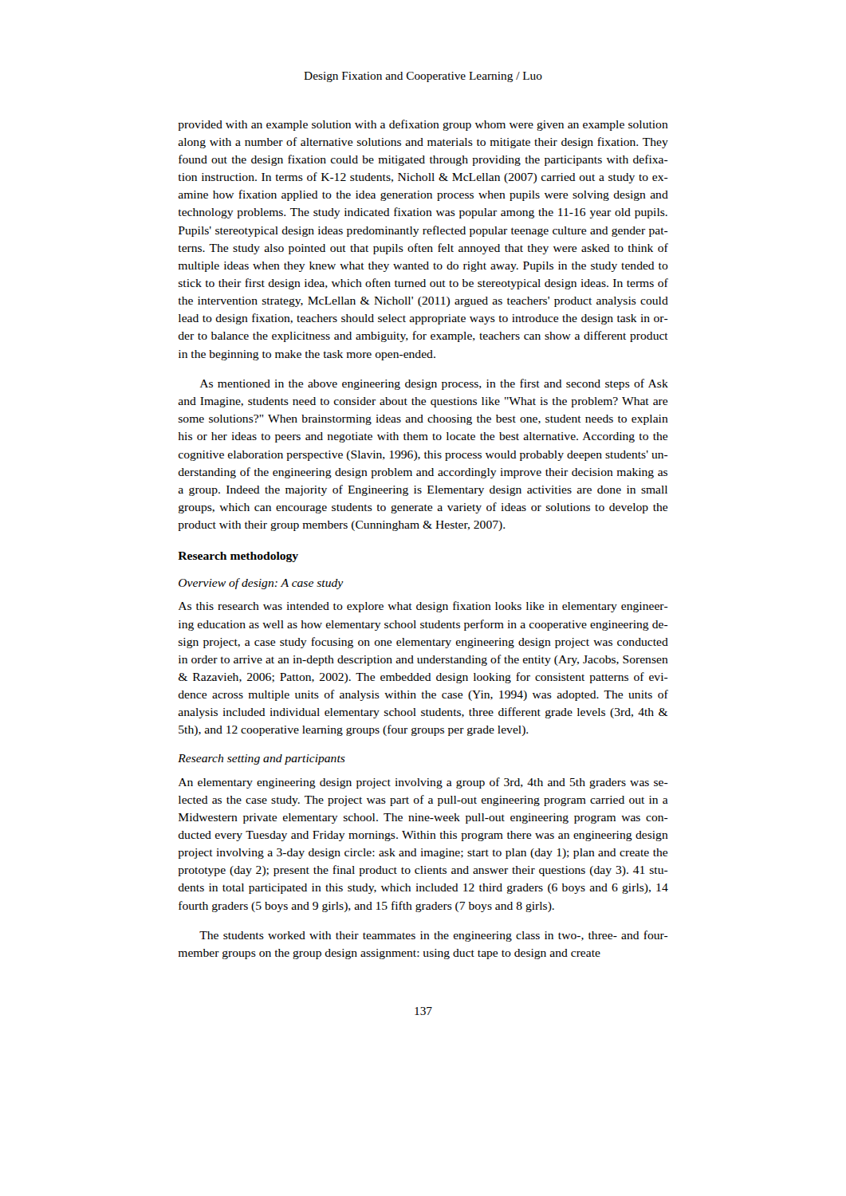Design Fixation and Cooperative Learning / Luo
provided with an example solution with a defixation group whom were given an example solution along with a number of alternative solutions and materials to mitigate their design fixation. They found out the design fixation could be mitigated through providing the participants with defixation instruction. In terms of K-12 students, Nicholl & McLellan (2007) carried out a study to examine how fixation applied to the idea generation process when pupils were solving design and technology problems. The study indicated fixation was popular among the 11-16 year old pupils. Pupils' stereotypical design ideas predominantly reflected popular teenage culture and gender patterns. The study also pointed out that pupils often felt annoyed that they were asked to think of multiple ideas when they knew what they wanted to do right away. Pupils in the study tended to stick to their first design idea, which often turned out to be stereotypical design ideas. In terms of the intervention strategy, McLellan & Nicholl' (2011) argued as teachers' product analysis could lead to design fixation, teachers should select appropriate ways to introduce the design task in order to balance the explicitness and ambiguity, for example, teachers can show a different product in the beginning to make the task more open-ended.
As mentioned in the above engineering design process, in the first and second steps of Ask and Imagine, students need to consider about the questions like "What is the problem? What are some solutions?" When brainstorming ideas and choosing the best one, student needs to explain his or her ideas to peers and negotiate with them to locate the best alternative. According to the cognitive elaboration perspective (Slavin, 1996), this process would probably deepen students' understanding of the engineering design problem and accordingly improve their decision making as a group. Indeed the majority of Engineering is Elementary design activities are done in small groups, which can encourage students to generate a variety of ideas or solutions to develop the product with their group members (Cunningham & Hester, 2007).
Research methodology
Overview of design: A case study
As this research was intended to explore what design fixation looks like in elementary engineering education as well as how elementary school students perform in a cooperative engineering design project, a case study focusing on one elementary engineering design project was conducted in order to arrive at an in-depth description and understanding of the entity (Ary, Jacobs, Sorensen & Razavieh, 2006; Patton, 2002). The embedded design looking for consistent patterns of evidence across multiple units of analysis within the case (Yin, 1994) was adopted. The units of analysis included individual elementary school students, three different grade levels (3rd, 4th & 5th), and 12 cooperative learning groups (four groups per grade level).
Research setting and participants
An elementary engineering design project involving a group of 3rd, 4th and 5th graders was selected as the case study. The project was part of a pull-out engineering program carried out in a Midwestern private elementary school. The nine-week pull-out engineering program was conducted every Tuesday and Friday mornings. Within this program there was an engineering design project involving a 3-day design circle: ask and imagine; start to plan (day 1); plan and create the prototype (day 2); present the final product to clients and answer their questions (day 3). 41 students in total participated in this study, which included 12 third graders (6 boys and 6 girls), 14 fourth graders (5 boys and 9 girls), and 15 fifth graders (7 boys and 8 girls).
The students worked with their teammates in the engineering class in two-, three- and four-member groups on the group design assignment: using duct tape to design and create
137